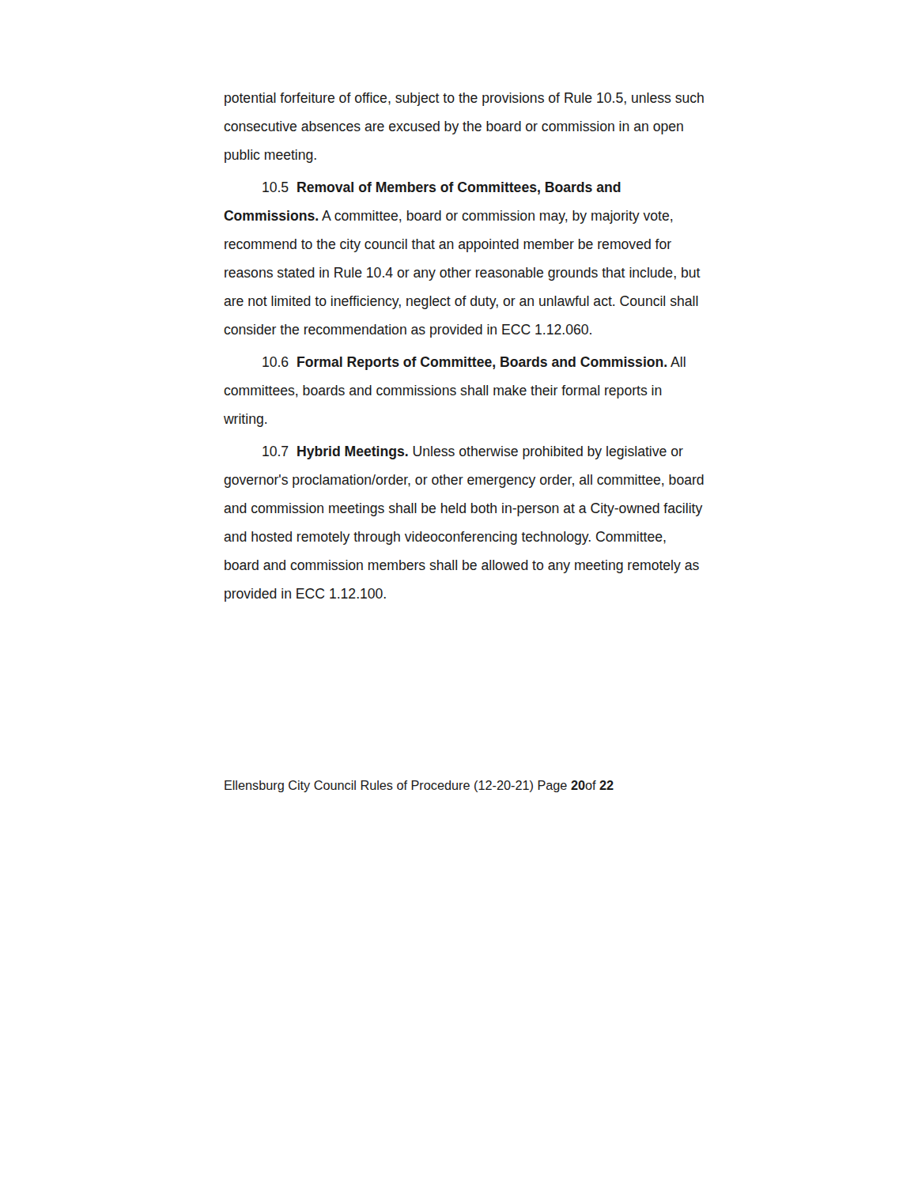potential forfeiture of office, subject to the provisions of Rule 10.5, unless such consecutive absences are excused by the board or commission in an open public meeting.
10.5 Removal of Members of Committees, Boards and Commissions. A committee, board or commission may, by majority vote, recommend to the city council that an appointed member be removed for reasons stated in Rule 10.4 or any other reasonable grounds that include, but are not limited to inefficiency, neglect of duty, or an unlawful act. Council shall consider the recommendation as provided in ECC 1.12.060.
10.6 Formal Reports of Committee, Boards and Commission. All committees, boards and commissions shall make their formal reports in writing.
10.7 Hybrid Meetings. Unless otherwise prohibited by legislative or governor's proclamation/order, or other emergency order, all committee, board and commission meetings shall be held both in-person at a City-owned facility and hosted remotely through videoconferencing technology. Committee, board and commission members shall be allowed to any meeting remotely as provided in ECC 1.12.100.
Ellensburg City Council Rules of Procedure (12-20-21) Page 20of 22